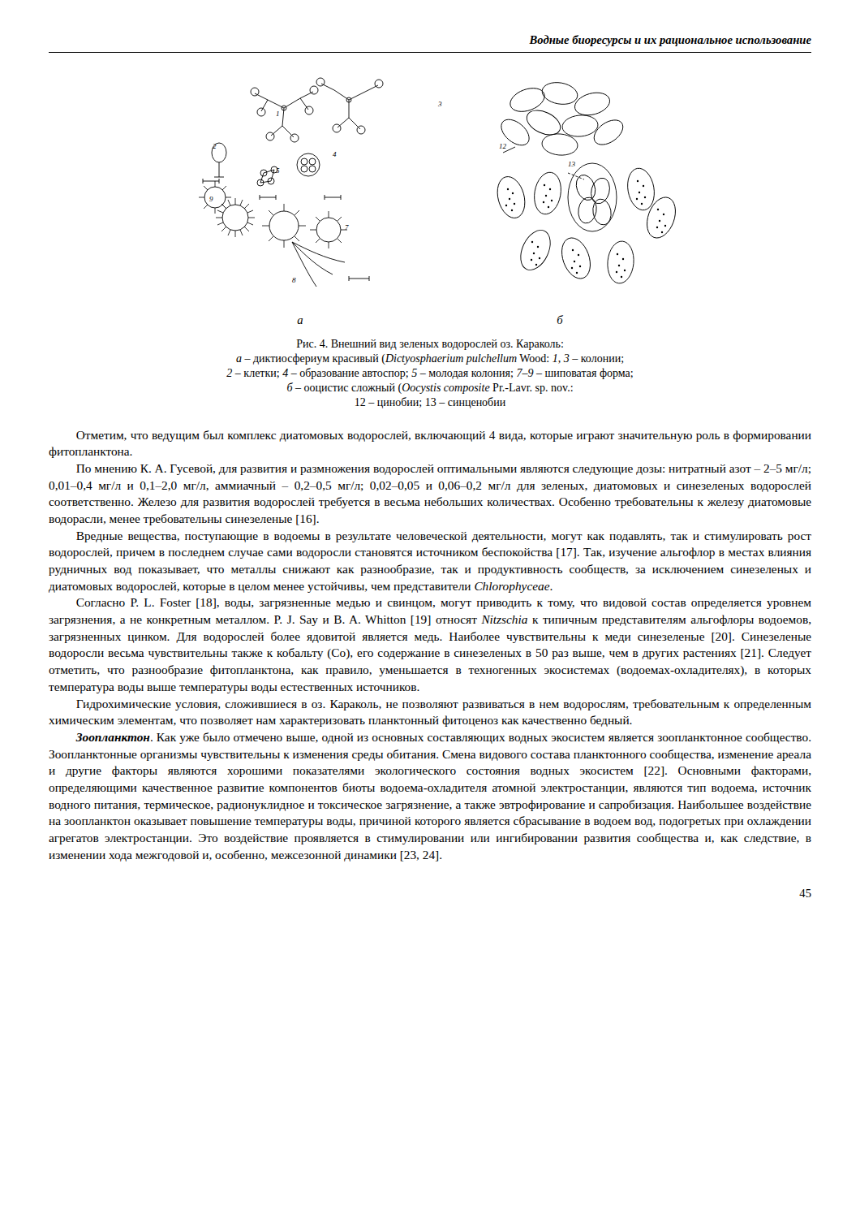Водные биоресурсы и их рациональное использование
1 2 3 4 5 7 8 9 12 13
а б
Рис. 4. Внешний вид зеленых водорослей оз. Караколь:
а – диктиосфериум красивый (Dictyosphaerium pulchellum Wood: 1, 3 – колонии;
2 – клетки; 4 – образование автоспор; 5 – молодая колония; 7–9 – шиповатая форма;
б – ооцистис сложный (Oocystis composite Pr.-Lavr. sp. nov.:
12 – цинобии; 13 – синценобии
Отметим, что ведущим был комплекс диатомовых водорослей, включающий 4 вида, которые играют значительную роль в формировании фитопланктона.
По мнению К. А. Гусевой, для развития и размножения водорослей оптимальными являются следующие дозы: нитратный азот – 2–5 мг/л; 0,01–0,4 мг/л и 0,1–2,0 мг/л, аммиачный – 0,2–0,5 мг/л; 0,02–0,05 и 0,06–0,2 мг/л для зеленых, диатомовых и синезеленых водорослей соответственно. Железо для развития водорослей требуется в весьма небольших количествах. Особенно требовательны к железу диатомовые водорасли, менее требовательны синезеленые [16].
Вредные вещества, поступающие в водоемы в результате человеческой деятельности, могут как подавлять, так и стимулировать рост водорослей, причем в последнем случае сами водоросли становятся источником беспокойства [17]. Так, изучение альгофлор в местах влияния рудничных вод показывает, что металлы снижают как разнообразие, так и продуктивность сообществ, за исключением синезеленых и диатомовых водорослей, которые в целом менее устойчивы, чем представители Chlorophyceae.
Согласно P. L. Foster [18], воды, загрязненные медью и свинцом, могут приводить к тому, что видовой состав определяется уровнем загрязнения, а не конкретным металлом. P. J. Say и B. A. Whitton [19] относят Nitzschia к типичным представителям альгофлоры водоемов, загрязненных цинком. Для водорослей более ядовитой является медь. Наиболее чувствительны к меди синезеленые [20]. Синезеленые водоросли весьма чувствительны также к кобальту (Co), его содержание в синезеленых в 50 раз выше, чем в других растениях [21]. Следует отметить, что разнообразие фитопланктона, как правило, уменьшается в техногенных экосистемах (водоемах-охладителях), в которых температура воды выше температуры воды естественных источников.
Гидрохимические условия, сложившиеся в оз. Караколь, не позволяют развиваться в нем водорослям, требовательным к определенным химическим элементам, что позволяет нам характеризовать планктонный фитоценоз как качественно бедный.
Зоопланктон. Как уже было отмечено выше, одной из основных составляющих водных экосистем является зоопланктонное сообщество. Зоопланктонные организмы чувствительны к изменения среды обитания. Смена видового состава планктонного сообщества, изменение ареала и другие факторы являются хорошими показателями экологического состояния водных экосистем [22]. Основными факторами, определяющими качественное развитие компонентов биоты водоема-охладителя атомной электростанции, являются тип водоема, источник водного питания, термическое, радионуклидное и токсическое загрязнение, а также эвтрофирование и сапробизация. Наибольшее воздействие на зоопланктон оказывает повышение температуры воды, причиной которого является сбрасывание в водоем вод, подогретых при охлаждении агрегатов электростанции. Это воздействие проявляется в стимулировании или ингибировании развития сообщества и, как следствие, в изменении хода межгодовой и, особенно, межсезонной динамики [23, 24].
45